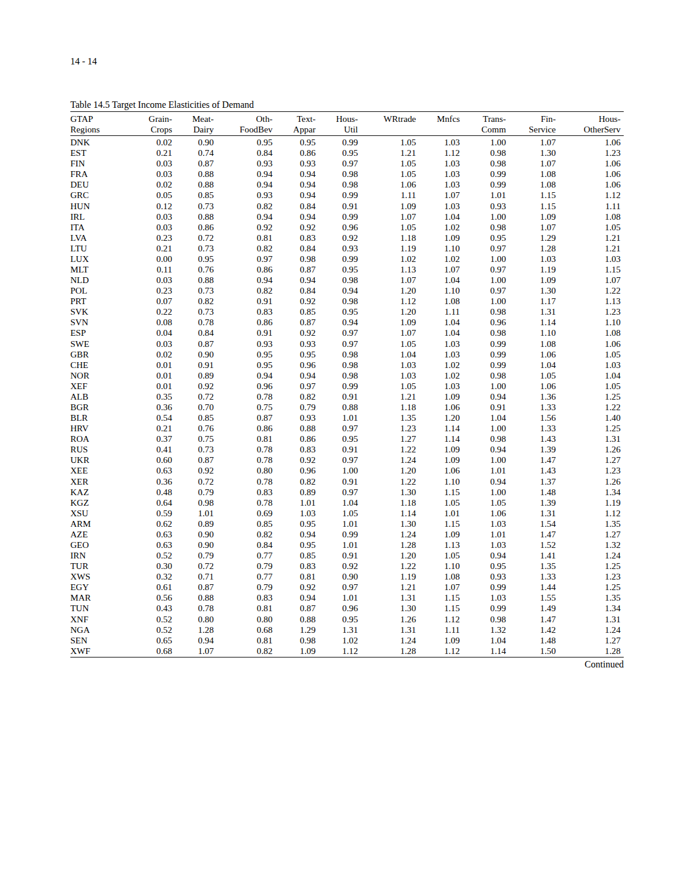14 - 14
Table 14.5 Target Income Elasticities of Demand
| GTAP | Grain- | Meat- | Oth- | Text- | Hous- | WRtrade | Mnfcs | Trans- | Fin- | Hous- |
| --- | --- | --- | --- | --- | --- | --- | --- | --- | --- | --- |
| Regions | Crops | Dairy | FoodBev | Appar | Util | | | Comm | Service | OtherServ |
| DNK | 0.02 | 0.90 | 0.95 | 0.95 | 0.99 | 1.05 | 1.03 | 1.00 | 1.07 | 1.06 |
| EST | 0.21 | 0.74 | 0.84 | 0.86 | 0.95 | 1.21 | 1.12 | 0.98 | 1.30 | 1.23 |
| FIN | 0.03 | 0.87 | 0.93 | 0.93 | 0.97 | 1.05 | 1.03 | 0.98 | 1.07 | 1.06 |
| FRA | 0.03 | 0.88 | 0.94 | 0.94 | 0.98 | 1.05 | 1.03 | 0.99 | 1.08 | 1.06 |
| DEU | 0.02 | 0.88 | 0.94 | 0.94 | 0.98 | 1.06 | 1.03 | 0.99 | 1.08 | 1.06 |
| GRC | 0.05 | 0.85 | 0.93 | 0.94 | 0.99 | 1.11 | 1.07 | 1.01 | 1.15 | 1.12 |
| HUN | 0.12 | 0.73 | 0.82 | 0.84 | 0.91 | 1.09 | 1.03 | 0.93 | 1.15 | 1.11 |
| IRL | 0.03 | 0.88 | 0.94 | 0.94 | 0.99 | 1.07 | 1.04 | 1.00 | 1.09 | 1.08 |
| ITA | 0.03 | 0.86 | 0.92 | 0.92 | 0.96 | 1.05 | 1.02 | 0.98 | 1.07 | 1.05 |
| LVA | 0.23 | 0.72 | 0.81 | 0.83 | 0.92 | 1.18 | 1.09 | 0.95 | 1.29 | 1.21 |
| LTU | 0.21 | 0.73 | 0.82 | 0.84 | 0.93 | 1.19 | 1.10 | 0.97 | 1.28 | 1.21 |
| LUX | 0.00 | 0.95 | 0.97 | 0.98 | 0.99 | 1.02 | 1.02 | 1.00 | 1.03 | 1.03 |
| MLT | 0.11 | 0.76 | 0.86 | 0.87 | 0.95 | 1.13 | 1.07 | 0.97 | 1.19 | 1.15 |
| NLD | 0.03 | 0.88 | 0.94 | 0.94 | 0.98 | 1.07 | 1.04 | 1.00 | 1.09 | 1.07 |
| POL | 0.23 | 0.73 | 0.82 | 0.84 | 0.94 | 1.20 | 1.10 | 0.97 | 1.30 | 1.22 |
| PRT | 0.07 | 0.82 | 0.91 | 0.92 | 0.98 | 1.12 | 1.08 | 1.00 | 1.17 | 1.13 |
| SVK | 0.22 | 0.73 | 0.83 | 0.85 | 0.95 | 1.20 | 1.11 | 0.98 | 1.31 | 1.23 |
| SVN | 0.08 | 0.78 | 0.86 | 0.87 | 0.94 | 1.09 | 1.04 | 0.96 | 1.14 | 1.10 |
| ESP | 0.04 | 0.84 | 0.91 | 0.92 | 0.97 | 1.07 | 1.04 | 0.98 | 1.10 | 1.08 |
| SWE | 0.03 | 0.87 | 0.93 | 0.93 | 0.97 | 1.05 | 1.03 | 0.99 | 1.08 | 1.06 |
| GBR | 0.02 | 0.90 | 0.95 | 0.95 | 0.98 | 1.04 | 1.03 | 0.99 | 1.06 | 1.05 |
| CHE | 0.01 | 0.91 | 0.95 | 0.96 | 0.98 | 1.03 | 1.02 | 0.99 | 1.04 | 1.03 |
| NOR | 0.01 | 0.89 | 0.94 | 0.94 | 0.98 | 1.03 | 1.02 | 0.98 | 1.05 | 1.04 |
| XEF | 0.01 | 0.92 | 0.96 | 0.97 | 0.99 | 1.05 | 1.03 | 1.00 | 1.06 | 1.05 |
| ALB | 0.35 | 0.72 | 0.78 | 0.82 | 0.91 | 1.21 | 1.09 | 0.94 | 1.36 | 1.25 |
| BGR | 0.36 | 0.70 | 0.75 | 0.79 | 0.88 | 1.18 | 1.06 | 0.91 | 1.33 | 1.22 |
| BLR | 0.54 | 0.85 | 0.87 | 0.93 | 1.01 | 1.35 | 1.20 | 1.04 | 1.56 | 1.40 |
| HRV | 0.21 | 0.76 | 0.86 | 0.88 | 0.97 | 1.23 | 1.14 | 1.00 | 1.33 | 1.25 |
| ROA | 0.37 | 0.75 | 0.81 | 0.86 | 0.95 | 1.27 | 1.14 | 0.98 | 1.43 | 1.31 |
| RUS | 0.41 | 0.73 | 0.78 | 0.83 | 0.91 | 1.22 | 1.09 | 0.94 | 1.39 | 1.26 |
| UKR | 0.60 | 0.87 | 0.78 | 0.92 | 0.97 | 1.24 | 1.09 | 1.00 | 1.47 | 1.27 |
| XEE | 0.63 | 0.92 | 0.80 | 0.96 | 1.00 | 1.20 | 1.06 | 1.01 | 1.43 | 1.23 |
| XER | 0.36 | 0.72 | 0.78 | 0.82 | 0.91 | 1.22 | 1.10 | 0.94 | 1.37 | 1.26 |
| KAZ | 0.48 | 0.79 | 0.83 | 0.89 | 0.97 | 1.30 | 1.15 | 1.00 | 1.48 | 1.34 |
| KGZ | 0.64 | 0.98 | 0.78 | 1.01 | 1.04 | 1.18 | 1.05 | 1.05 | 1.39 | 1.19 |
| XSU | 0.59 | 1.01 | 0.69 | 1.03 | 1.05 | 1.14 | 1.01 | 1.06 | 1.31 | 1.12 |
| ARM | 0.62 | 0.89 | 0.85 | 0.95 | 1.01 | 1.30 | 1.15 | 1.03 | 1.54 | 1.35 |
| AZE | 0.63 | 0.90 | 0.82 | 0.94 | 0.99 | 1.24 | 1.09 | 1.01 | 1.47 | 1.27 |
| GEO | 0.63 | 0.90 | 0.84 | 0.95 | 1.01 | 1.28 | 1.13 | 1.03 | 1.52 | 1.32 |
| IRN | 0.52 | 0.79 | 0.77 | 0.85 | 0.91 | 1.20 | 1.05 | 0.94 | 1.41 | 1.24 |
| TUR | 0.30 | 0.72 | 0.79 | 0.83 | 0.92 | 1.22 | 1.10 | 0.95 | 1.35 | 1.25 |
| XWS | 0.32 | 0.71 | 0.77 | 0.81 | 0.90 | 1.19 | 1.08 | 0.93 | 1.33 | 1.23 |
| EGY | 0.61 | 0.87 | 0.79 | 0.92 | 0.97 | 1.21 | 1.07 | 0.99 | 1.44 | 1.25 |
| MAR | 0.56 | 0.88 | 0.83 | 0.94 | 1.01 | 1.31 | 1.15 | 1.03 | 1.55 | 1.35 |
| TUN | 0.43 | 0.78 | 0.81 | 0.87 | 0.96 | 1.30 | 1.15 | 0.99 | 1.49 | 1.34 |
| XNF | 0.52 | 0.80 | 0.80 | 0.88 | 0.95 | 1.26 | 1.12 | 0.98 | 1.47 | 1.31 |
| NGA | 0.52 | 1.28 | 0.68 | 1.29 | 1.31 | 1.31 | 1.11 | 1.32 | 1.42 | 1.24 |
| SEN | 0.65 | 0.94 | 0.81 | 0.98 | 1.02 | 1.24 | 1.09 | 1.04 | 1.48 | 1.27 |
| XWF | 0.68 | 1.07 | 0.82 | 1.09 | 1.12 | 1.28 | 1.12 | 1.14 | 1.50 | 1.28 |
Continued